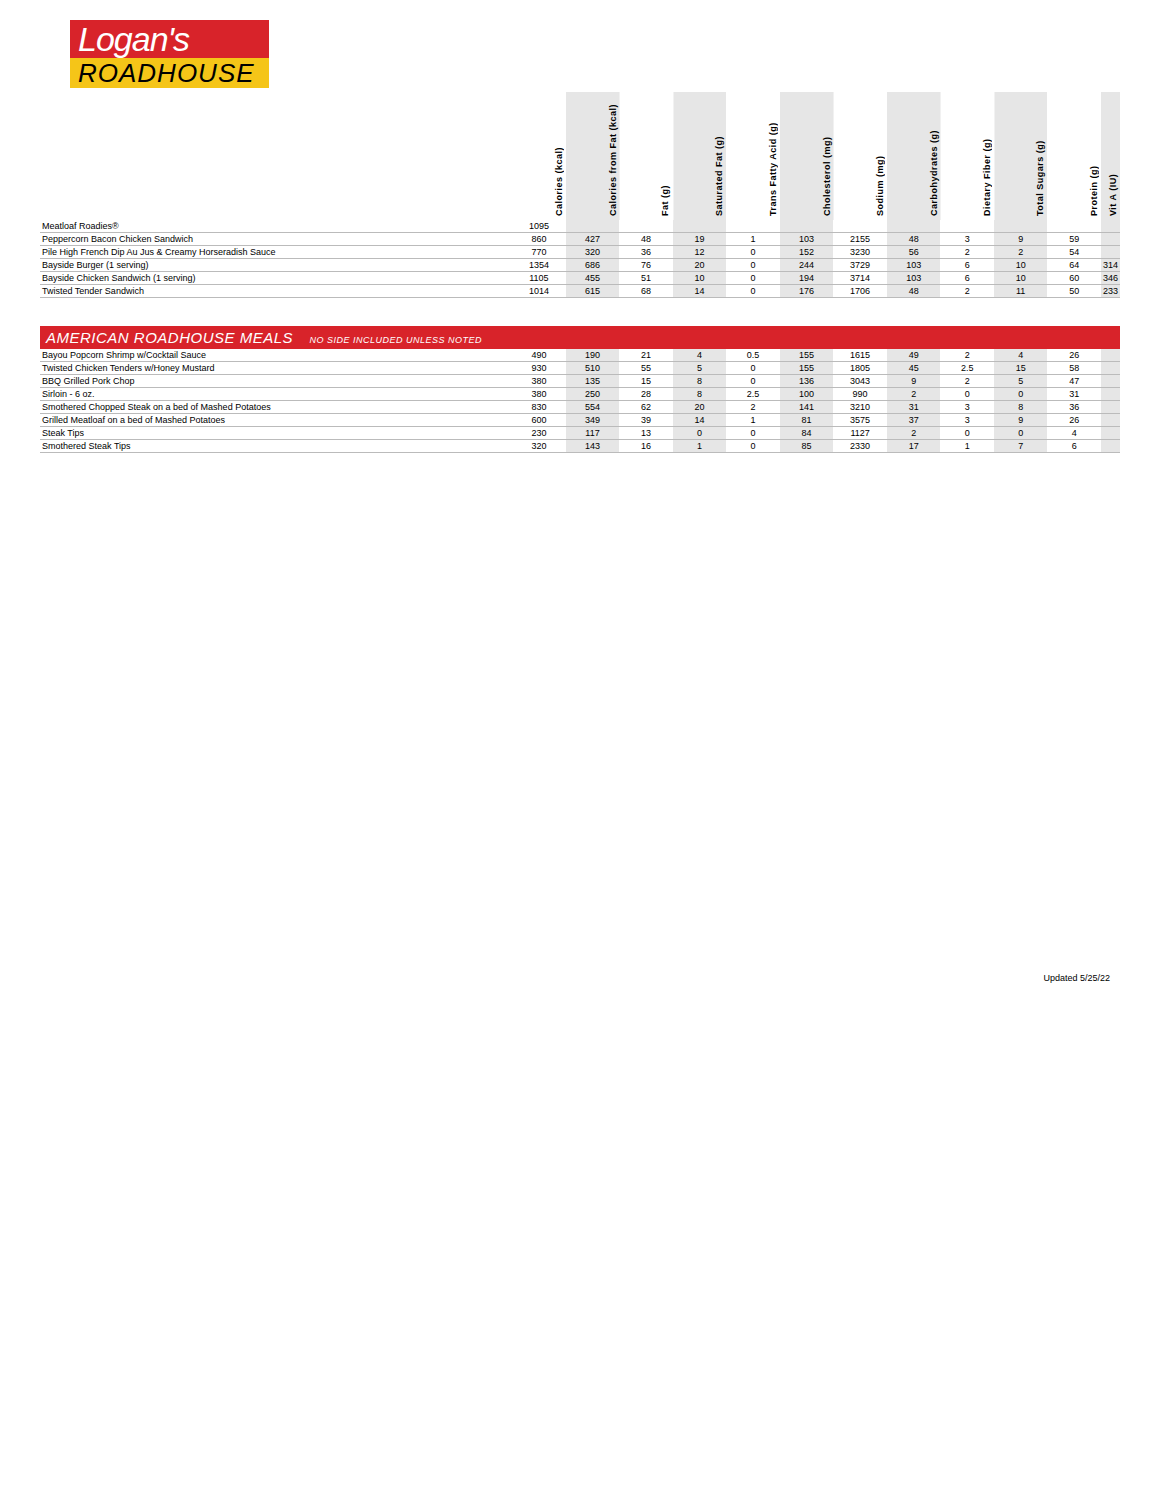Logan's
ROADHOUSE
| | Calories (kcal) | Calories from Fat (kcal) | Fat (g) | Saturated Fat (g) | Trans Fatty Acid (g) | Cholesterol (mg) | Sodium (mg) | Carbohydrates (g) | Dietary Fiber (g) | Total Sugars (g) | Protein (g) | Vit A (IU) |
| --- | --- | --- | --- | --- | --- | --- | --- | --- | --- | --- | --- | --- |
| Meatloaf Roadies® | 1095 | | | | | | | | | | | |
| Peppercorn Bacon Chicken Sandwich | 860 | 427 | 48 | 19 | 1 | 103 | 2155 | 48 | 3 | 9 | 59 | |
| Pile High French Dip Au Jus & Creamy Horseradish Sauce | 770 | 320 | 36 | 12 | 0 | 152 | 3230 | 56 | 2 | 2 | 54 | |
| Bayside Burger (1 serving) | 1354 | 686 | 76 | 20 | 0 | 244 | 3729 | 103 | 6 | 10 | 64 | 314 |
| Bayside Chicken Sandwich (1 serving) | 1105 | 455 | 51 | 10 | 0 | 194 | 3714 | 103 | 6 | 10 | 60 | 346 |
| Twisted Tender Sandwich | 1014 | 615 | 68 | 14 | 0 | 176 | 1706 | 48 | 2 | 11 | 50 | 233 |
| AMERICAN ROADHOUSE MEALS NO SIDE INCLUDED UNLESS NOTED |
| Bayou Popcorn Shrimp w/Cocktail Sauce | 490 | 190 | 21 | 4 | 0.5 | 155 | 1615 | 49 | 2 | 4 | 26 | |
| Twisted Chicken Tenders w/Honey Mustard | 930 | 510 | 55 | 5 | 0 | 155 | 1805 | 45 | 2.5 | 15 | 58 | |
| BBQ Grilled Pork Chop | 380 | 135 | 15 | 8 | 0 | 136 | 3043 | 9 | 2 | 5 | 47 | |
| Sirloin - 6 oz. | 380 | 250 | 28 | 8 | 2.5 | 100 | 990 | 2 | 0 | 0 | 31 | |
| Smothered Chopped Steak on a bed of Mashed Potatoes | 830 | 554 | 62 | 20 | 2 | 141 | 3210 | 31 | 3 | 8 | 36 | |
| Grilled Meatloaf on a bed of Mashed Potatoes | 600 | 349 | 39 | 14 | 1 | 81 | 3575 | 37 | 3 | 9 | 26 | |
| Steak Tips | 230 | 117 | 13 | 0 | 0 | 84 | 1127 | 2 | 0 | 0 | 4 | |
| Smothered Steak Tips | 320 | 143 | 16 | 1 | 0 | 85 | 2330 | 17 | 1 | 7 | 6 | |
Updated 5/25/22